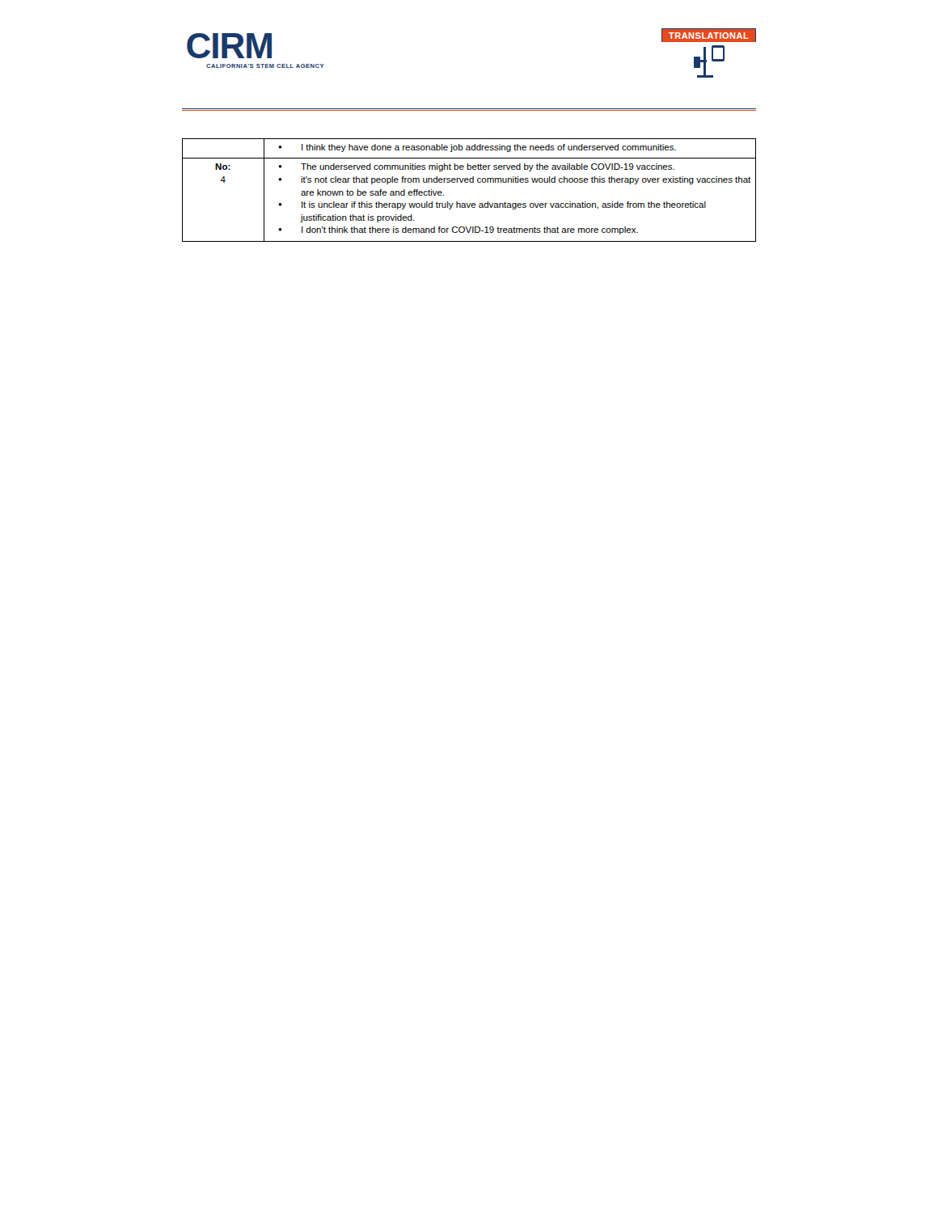CIRM
CALIFORNIA'S STEM CELL AGENCY
TRANSLATIONAL
| | I think they have done a reasonable job addressing the needs of underserved communities. |
| No: 4 | The underserved communities might be better served by the available COVID-19 vaccines. it's not clear that people from underserved communities would choose this therapy over existing vaccines that are known to be safe and effective. It is unclear if this therapy would truly have advantages over vaccination, aside from the theoretical justification that is provided. I don't think that there is demand for COVID-19 treatments that are more complex. |